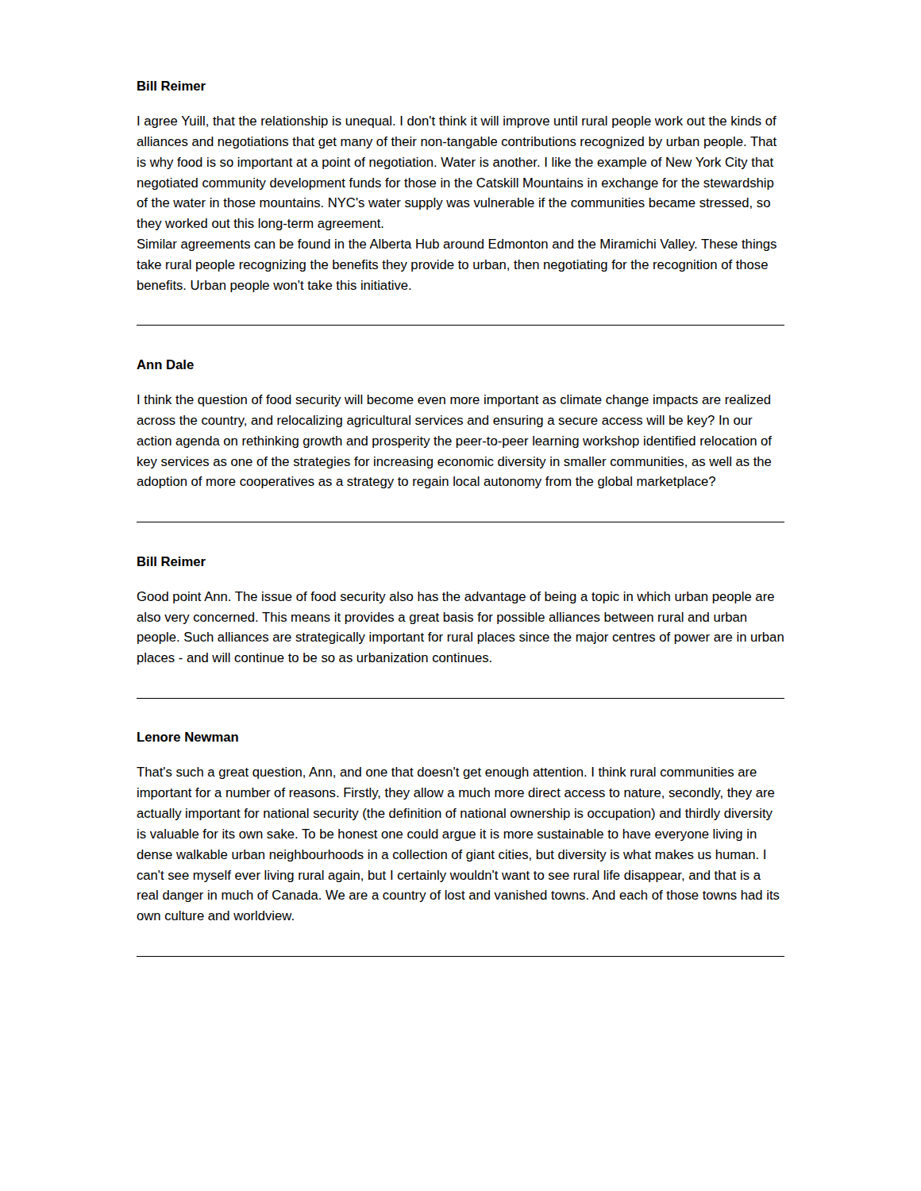Bill Reimer
I agree Yuill, that the relationship is unequal. I don't think it will improve until rural people work out the kinds of alliances and negotiations that get many of their non-tangable contributions recognized by urban people. That is why food is so important at a point of negotiation. Water is another. I like the example of New York City that negotiated community development funds for those in the Catskill Mountains in exchange for the stewardship of the water in those mountains. NYC's water supply was vulnerable if the communities became stressed, so they worked out this long-term agreement.
Similar agreements can be found in the Alberta Hub around Edmonton and the Miramichi Valley. These things take rural people recognizing the benefits they provide to urban, then negotiating for the recognition of those benefits. Urban people won't take this initiative.
Ann Dale
I think the question of food security will become even more important as climate change impacts are realized across the country, and relocalizing agricultural services and ensuring a secure access will be key? In our action agenda on rethinking growth and prosperity the peer-to-peer learning workshop identified relocation of key services as one of the strategies for increasing economic diversity in smaller communities, as well as the adoption of more cooperatives as a strategy to regain local autonomy from the global marketplace?
Bill Reimer
Good point Ann. The issue of food security also has the advantage of being a topic in which urban people are also very concerned. This means it provides a great basis for possible alliances between rural and urban people. Such alliances are strategically important for rural places since the major centres of power are in urban places - and will continue to be so as urbanization continues.
Lenore Newman
That's such a great question, Ann, and one that doesn't get enough attention. I think rural communities are important for a number of reasons. Firstly, they allow a much more direct access to nature, secondly, they are actually important for national security (the definition of national ownership is occupation) and thirdly diversity is valuable for its own sake. To be honest one could argue it is more sustainable to have everyone living in dense walkable urban neighbourhoods in a collection of giant cities, but diversity is what makes us human. I can't see myself ever living rural again, but I certainly wouldn't want to see rural life disappear, and that is a real danger in much of Canada. We are a country of lost and vanished towns. And each of those towns had its own culture and worldview.